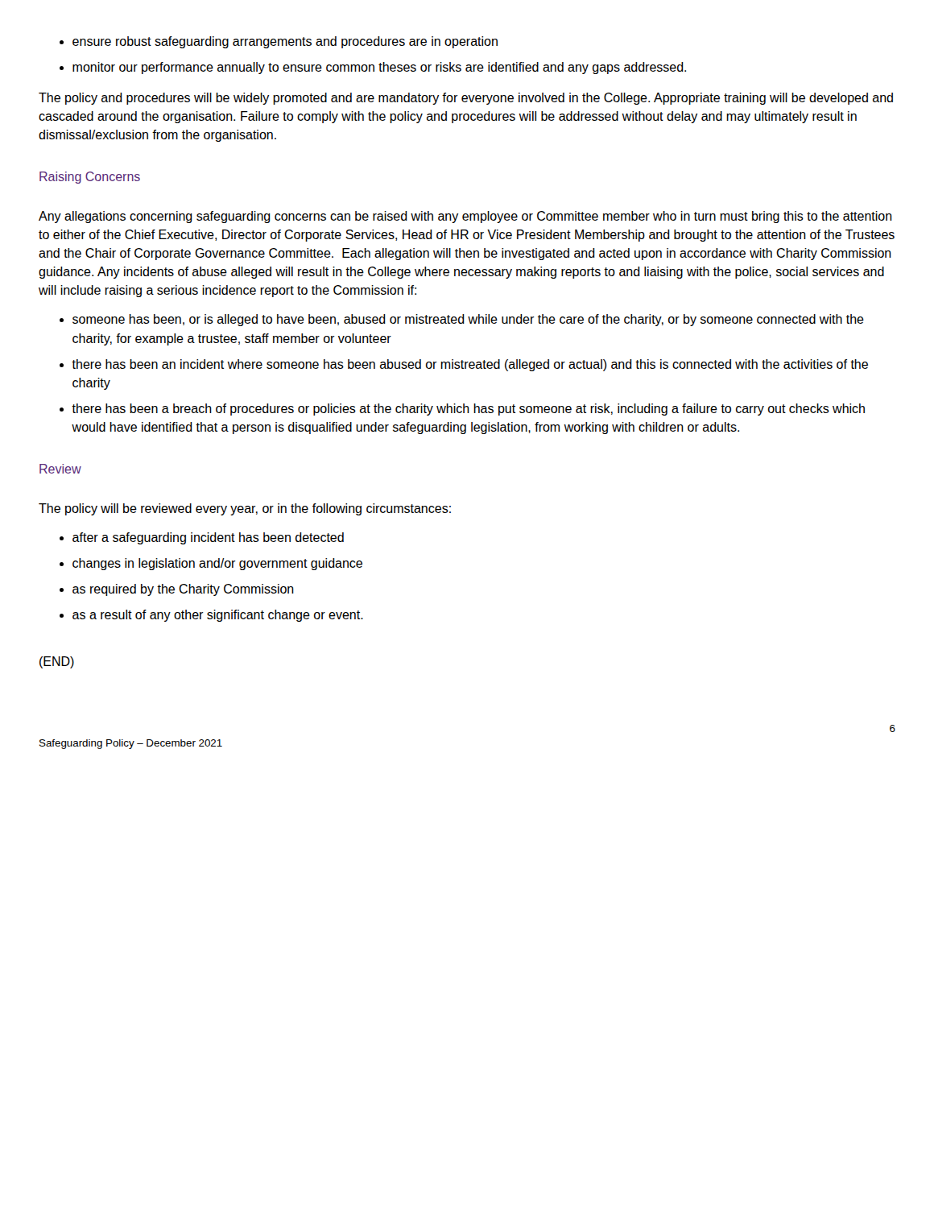ensure robust safeguarding arrangements and procedures are in operation
monitor our performance annually to ensure common theses or risks are identified and any gaps addressed.
The policy and procedures will be widely promoted and are mandatory for everyone involved in the College. Appropriate training will be developed and cascaded around the organisation. Failure to comply with the policy and procedures will be addressed without delay and may ultimately result in dismissal/exclusion from the organisation.
Raising Concerns
Any allegations concerning safeguarding concerns can be raised with any employee or Committee member who in turn must bring this to the attention to either of the Chief Executive, Director of Corporate Services, Head of HR or Vice President Membership and brought to the attention of the Trustees and the Chair of Corporate Governance Committee. Each allegation will then be investigated and acted upon in accordance with Charity Commission guidance. Any incidents of abuse alleged will result in the College where necessary making reports to and liaising with the police, social services and will include raising a serious incidence report to the Commission if:
someone has been, or is alleged to have been, abused or mistreated while under the care of the charity, or by someone connected with the charity, for example a trustee, staff member or volunteer
there has been an incident where someone has been abused or mistreated (alleged or actual) and this is connected with the activities of the charity
there has been a breach of procedures or policies at the charity which has put someone at risk, including a failure to carry out checks which would have identified that a person is disqualified under safeguarding legislation, from working with children or adults.
Review
The policy will be reviewed every year, or in the following circumstances:
after a safeguarding incident has been detected
changes in legislation and/or government guidance
as required by the Charity Commission
as a result of any other significant change or event.
(END)
6 Safeguarding Policy – December 2021